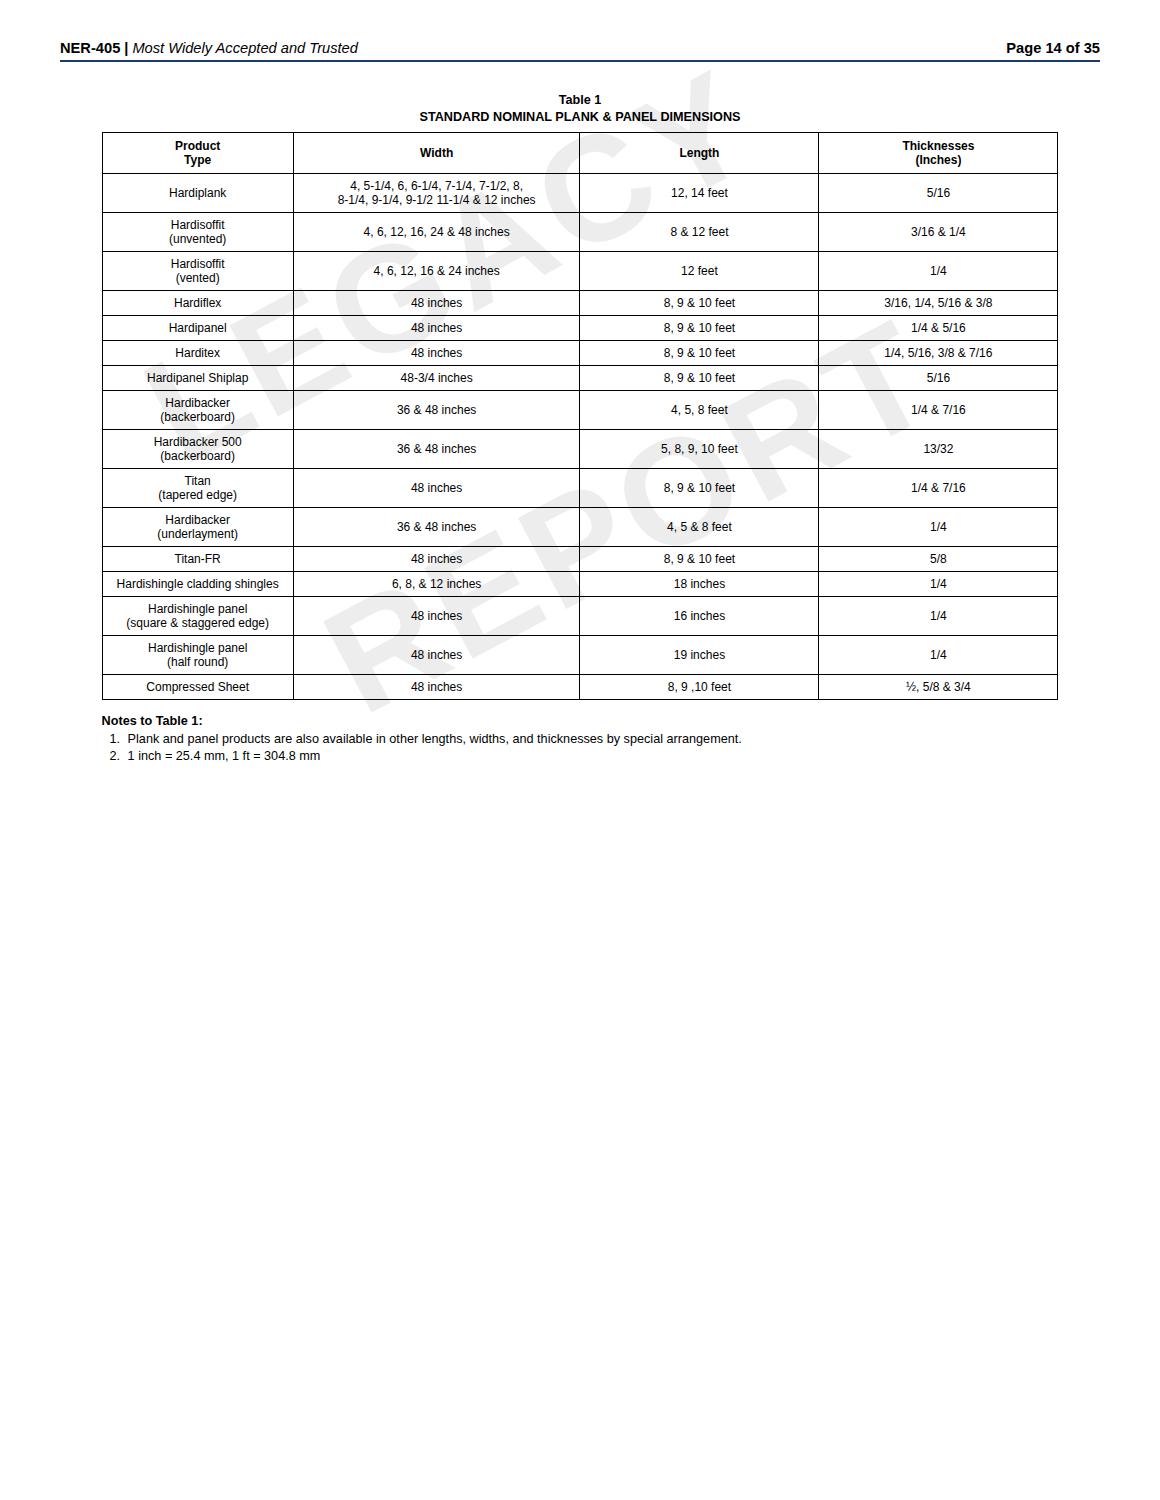LEGACY REPORT
NER-405|Most Widely Accepted and Trusted
Page 14 of 35
Table 1
STANDARD NOMINAL PLANK & PANEL DIMENSIONS
| Product Type | Width | Length | Thicknesses (Inches) |
| --- | --- | --- | --- |
| Hardiplank | 4, 5-1/4, 6, 6-1/4, 7-1/4, 7-1/2, 8, 8-1/4, 9-1/4, 9-1/2 11-1/4 & 12 inches | 12, 14 feet | 5/16 |
| Hardisoffit (unvented) | 4, 6, 12, 16, 24 & 48 inches | 8 & 12 feet | 3/16 & 1/4 |
| Hardisoffit (vented) | 4, 6, 12, 16 & 24 inches | 12 feet | 1/4 |
| Hardiflex | 48 inches | 8, 9 & 10 feet | 3/16, 1/4, 5/16 & 3/8 |
| Hardipanel | 48 inches | 8, 9 & 10 feet | 1/4 & 5/16 |
| Harditex | 48 inches | 8, 9 & 10 feet | 1/4, 5/16, 3/8 & 7/16 |
| Hardipanel Shiplap | 48-3/4 inches | 8, 9 & 10 feet | 5/16 |
| Hardibacker (backerboard) | 36 & 48 inches | 4, 5, 8 feet | 1/4 & 7/16 |
| Hardibacker 500 (backerboard) | 36 & 48 inches | 5, 8, 9, 10 feet | 13/32 |
| Titan (tapered edge) | 48 inches | 8, 9 & 10 feet | 1/4 & 7/16 |
| Hardibacker (underlayment) | 36 & 48 inches | 4, 5 & 8 feet | 1/4 |
| Titan-FR | 48 inches | 8, 9 & 10 feet | 5/8 |
| Hardishingle cladding shingles | 6, 8, & 12 inches | 18 inches | 1/4 |
| Hardishingle panel (square & staggered edge) | 48 inches | 16 inches | 1/4 |
| Hardishingle panel (half round) | 48 inches | 19 inches | 1/4 |
| Compressed Sheet | 48 inches | 8, 9 ,10 feet | ½, 5/8 & 3/4 |
Notes to Table 1:
Plank and panel products are also available in other lengths, widths, and thicknesses by special arrangement.
1 inch = 25.4 mm, 1 ft = 304.8 mm